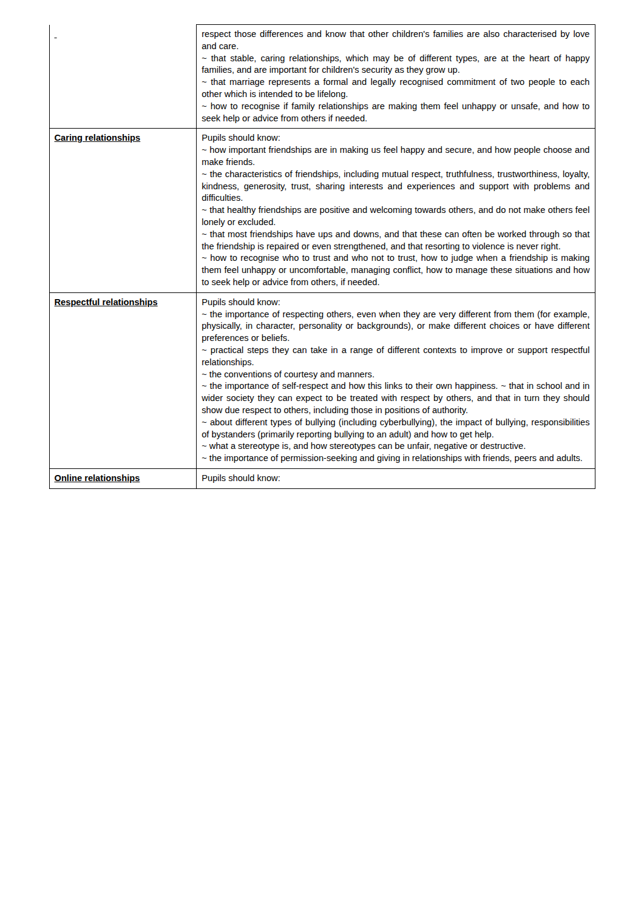| | respect those differences and know that other children's families are also characterised by love and care. ~ that stable, caring relationships, which may be of different types, are at the heart of happy families, and are important for children's security as they grow up. ~ that marriage represents a formal and legally recognised commitment of two people to each other which is intended to be lifelong. ~ how to recognise if family relationships are making them feel unhappy or unsafe, and how to seek help or advice from others if needed. |
| Caring relationships | Pupils should know: ~ how important friendships are in making us feel happy and secure, and how people choose and make friends. ~ the characteristics of friendships, including mutual respect, truthfulness, trustworthiness, loyalty, kindness, generosity, trust, sharing interests and experiences and support with problems and difficulties. ~ that healthy friendships are positive and welcoming towards others, and do not make others feel lonely or excluded. ~ that most friendships have ups and downs, and that these can often be worked through so that the friendship is repaired or even strengthened, and that resorting to violence is never right. ~ how to recognise who to trust and who not to trust, how to judge when a friendship is making them feel unhappy or uncomfortable, managing conflict, how to manage these situations and how to seek help or advice from others, if needed. |
| Respectful relationships | Pupils should know: ~ the importance of respecting others, even when they are very different from them (for example, physically, in character, personality or backgrounds), or make different choices or have different preferences or beliefs. ~ practical steps they can take in a range of different contexts to improve or support respectful relationships. ~ the conventions of courtesy and manners. ~ the importance of self-respect and how this links to their own happiness. ~ that in school and in wider society they can expect to be treated with respect by others, and that in turn they should show due respect to others, including those in positions of authority. ~ about different types of bullying (including cyberbullying), the impact of bullying, responsibilities of bystanders (primarily reporting bullying to an adult) and how to get help. ~ what a stereotype is, and how stereotypes can be unfair, negative or destructive. ~ the importance of permission-seeking and giving in relationships with friends, peers and adults. |
| Online relationships | Pupils should know: |